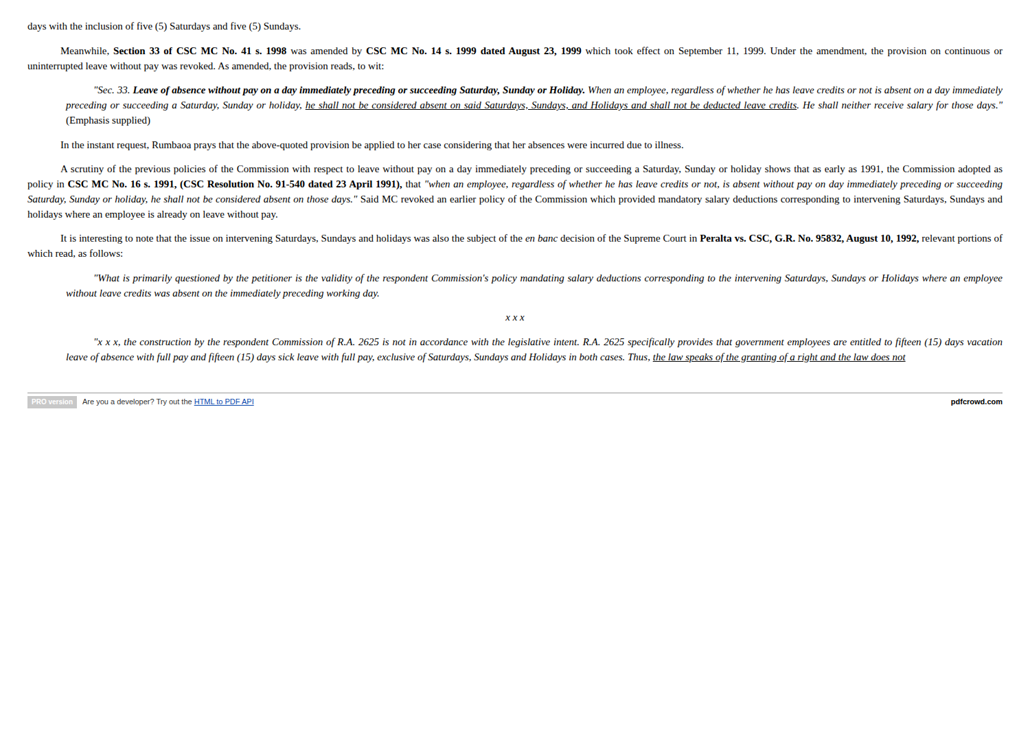days with the inclusion of five (5) Saturdays and five (5) Sundays.
Meanwhile, Section 33 of CSC MC No. 41 s. 1998 was amended by CSC MC No. 14 s. 1999 dated August 23, 1999 which took effect on September 11, 1999. Under the amendment, the provision on continuous or uninterrupted leave without pay was revoked. As amended, the provision reads, to wit:
"Sec. 33. Leave of absence without pay on a day immediately preceding or succeeding Saturday, Sunday or Holiday. When an employee, regardless of whether he has leave credits or not is absent on a day immediately preceding or succeeding a Saturday, Sunday or holiday, he shall not be considered absent on said Saturdays, Sundays, and Holidays and shall not be deducted leave credits. He shall neither receive salary for those days." (Emphasis supplied)
In the instant request, Rumbaoa prays that the above-quoted provision be applied to her case considering that her absences were incurred due to illness.
A scrutiny of the previous policies of the Commission with respect to leave without pay on a day immediately preceding or succeeding a Saturday, Sunday or holiday shows that as early as 1991, the Commission adopted as policy in CSC MC No. 16 s. 1991, (CSC Resolution No. 91-540 dated 23 April 1991), that "when an employee, regardless of whether he has leave credits or not, is absent without pay on day immediately preceding or succeeding Saturday, Sunday or holiday, he shall not be considered absent on those days." Said MC revoked an earlier policy of the Commission which provided mandatory salary deductions corresponding to intervening Saturdays, Sundays and holidays where an employee is already on leave without pay.
It is interesting to note that the issue on intervening Saturdays, Sundays and holidays was also the subject of the en banc decision of the Supreme Court in Peralta vs. CSC, G.R. No. 95832, August 10, 1992, relevant portions of which read, as follows:
"What is primarily questioned by the petitioner is the validity of the respondent Commission's policy mandating salary deductions corresponding to the intervening Saturdays, Sundays or Holidays where an employee without leave credits was absent on the immediately preceding working day.
x x x
"x x x, the construction by the respondent Commission of R.A. 2625 is not in accordance with the legislative intent. R.A. 2625 specifically provides that government employees are entitled to fifteen (15) days vacation leave of absence with full pay and fifteen (15) days sick leave with full pay, exclusive of Saturdays, Sundays and Holidays in both cases. Thus, the law speaks of the granting of a right and the law does not
PRO version Are you a developer? Try out the HTML to PDF API
pdfcrowd.com